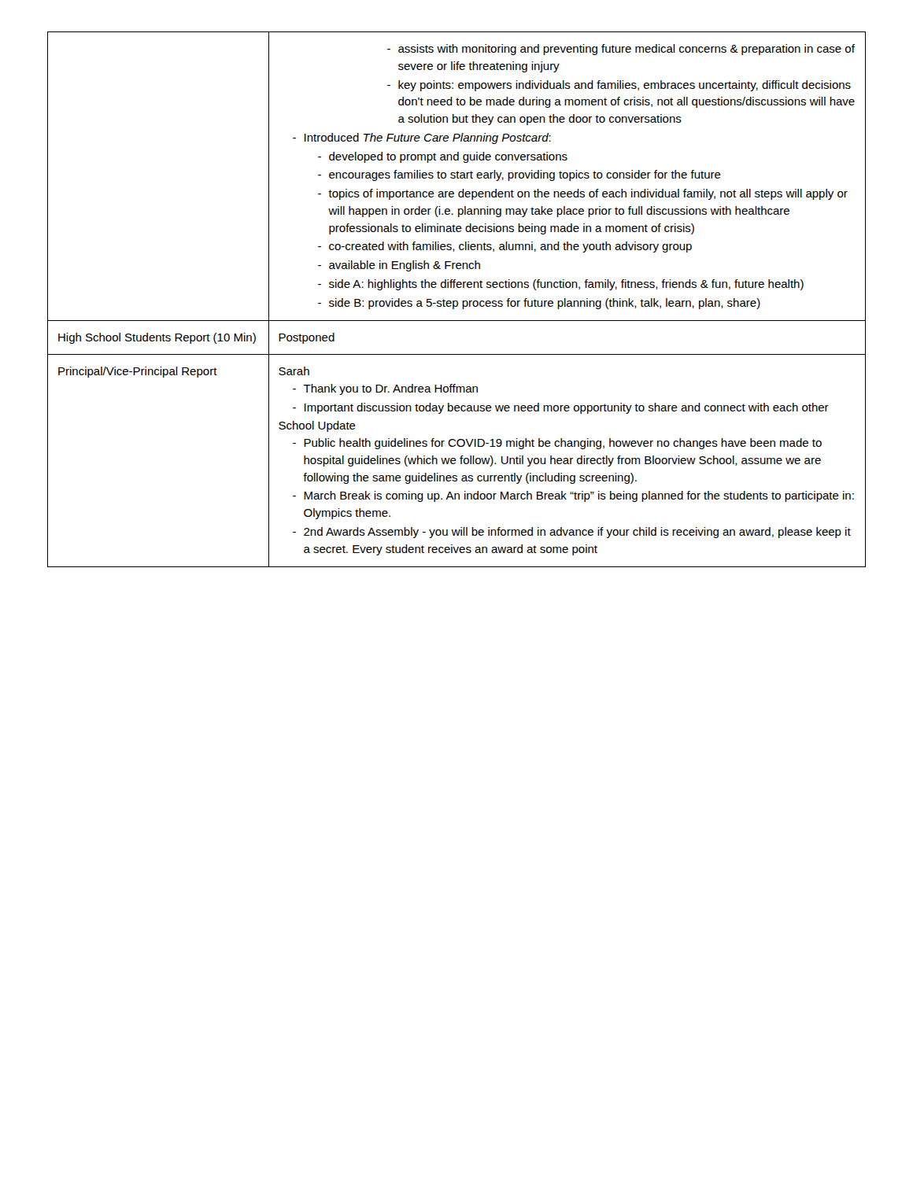| | assists with monitoring and preventing future medical concerns & preparation in case of severe or life threatening injury key points: empowers individuals and families, embraces uncertainty, difficult decisions don't need to be made during a moment of crisis, not all questions/discussions will have a solution but they can open the door to conversations Introduced The Future Care Planning Postcard : developed to prompt and guide conversations encourages families to start early, providing topics to consider for the future topics of importance are dependent on the needs of each individual family, not all steps will apply or will happen in order (i.e. planning may take place prior to full discussions with healthcare professionals to eliminate decisions being made in a moment of crisis) co-created with families, clients, alumni, and the youth advisory group available in English & French side A: highlights the different sections (function, family, fitness, friends & fun, future health) side B: provides a 5-step process for future planning (think, talk, learn, plan, share) |
| High School Students Report (10 Min) | Postponed |
| Principal/Vice-Principal Report | Sarah Thank you to Dr. Andrea Hoffman Important discussion today because we need more opportunity to share and connect with each other School Update Public health guidelines for COVID-19 might be changing, however no changes have been made to hospital guidelines (which we follow). Until you hear directly from Bloorview School, assume we are following the same guidelines as currently (including screening). March Break is coming up. An indoor March Break “trip” is being planned for the students to participate in: Olympics theme. 2nd Awards Assembly - you will be informed in advance if your child is receiving an award, please keep it a secret. Every student receives an award at some point |